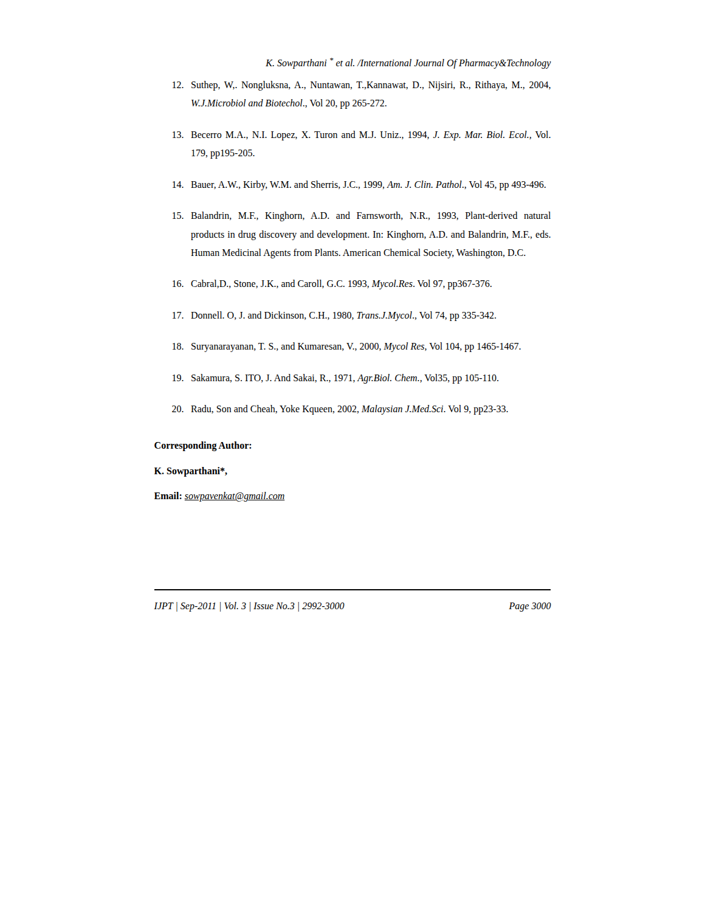K. Sowparthani * et al. /International Journal Of Pharmacy&Technology
Suthep, W,. Nongluksna, A., Nuntawan, T.,Kannawat, D., Nijsiri, R., Rithaya, M., 2004, W.J.Microbiol and Biotechol., Vol 20, pp 265-272.
Becerro M.A., N.I. Lopez, X. Turon and M.J. Uniz., 1994, J. Exp. Mar. Biol. Ecol., Vol. 179, pp195-205.
Bauer, A.W., Kirby, W.M. and Sherris, J.C., 1999, Am. J. Clin. Pathol., Vol 45, pp 493-496.
Balandrin, M.F., Kinghorn, A.D. and Farnsworth, N.R., 1993, Plant-derived natural products in drug discovery and development. In: Kinghorn, A.D. and Balandrin, M.F., eds. Human Medicinal Agents from Plants. American Chemical Society, Washington, D.C.
Cabral,D., Stone, J.K., and Caroll, G.C. 1993, Mycol.Res. Vol 97, pp367-376.
Donnell. O, J. and Dickinson, C.H., 1980, Trans.J.Mycol., Vol 74, pp 335-342.
Suryanarayanan, T. S., and Kumaresan, V., 2000, Mycol Res, Vol 104, pp 1465-1467.
Sakamura, S. ITO, J. And Sakai, R., 1971, Agr.Biol. Chem., Vol35, pp 105-110.
Radu, Son and Cheah, Yoke Kqueen, 2002, Malaysian J.Med.Sci. Vol 9, pp23-33.
Corresponding Author:
K. Sowparthani*,
Email: sowpavenkat@gmail.com
IJPT | Sep-2011 | Vol. 3 | Issue No.3 | 2992-3000 Page 3000